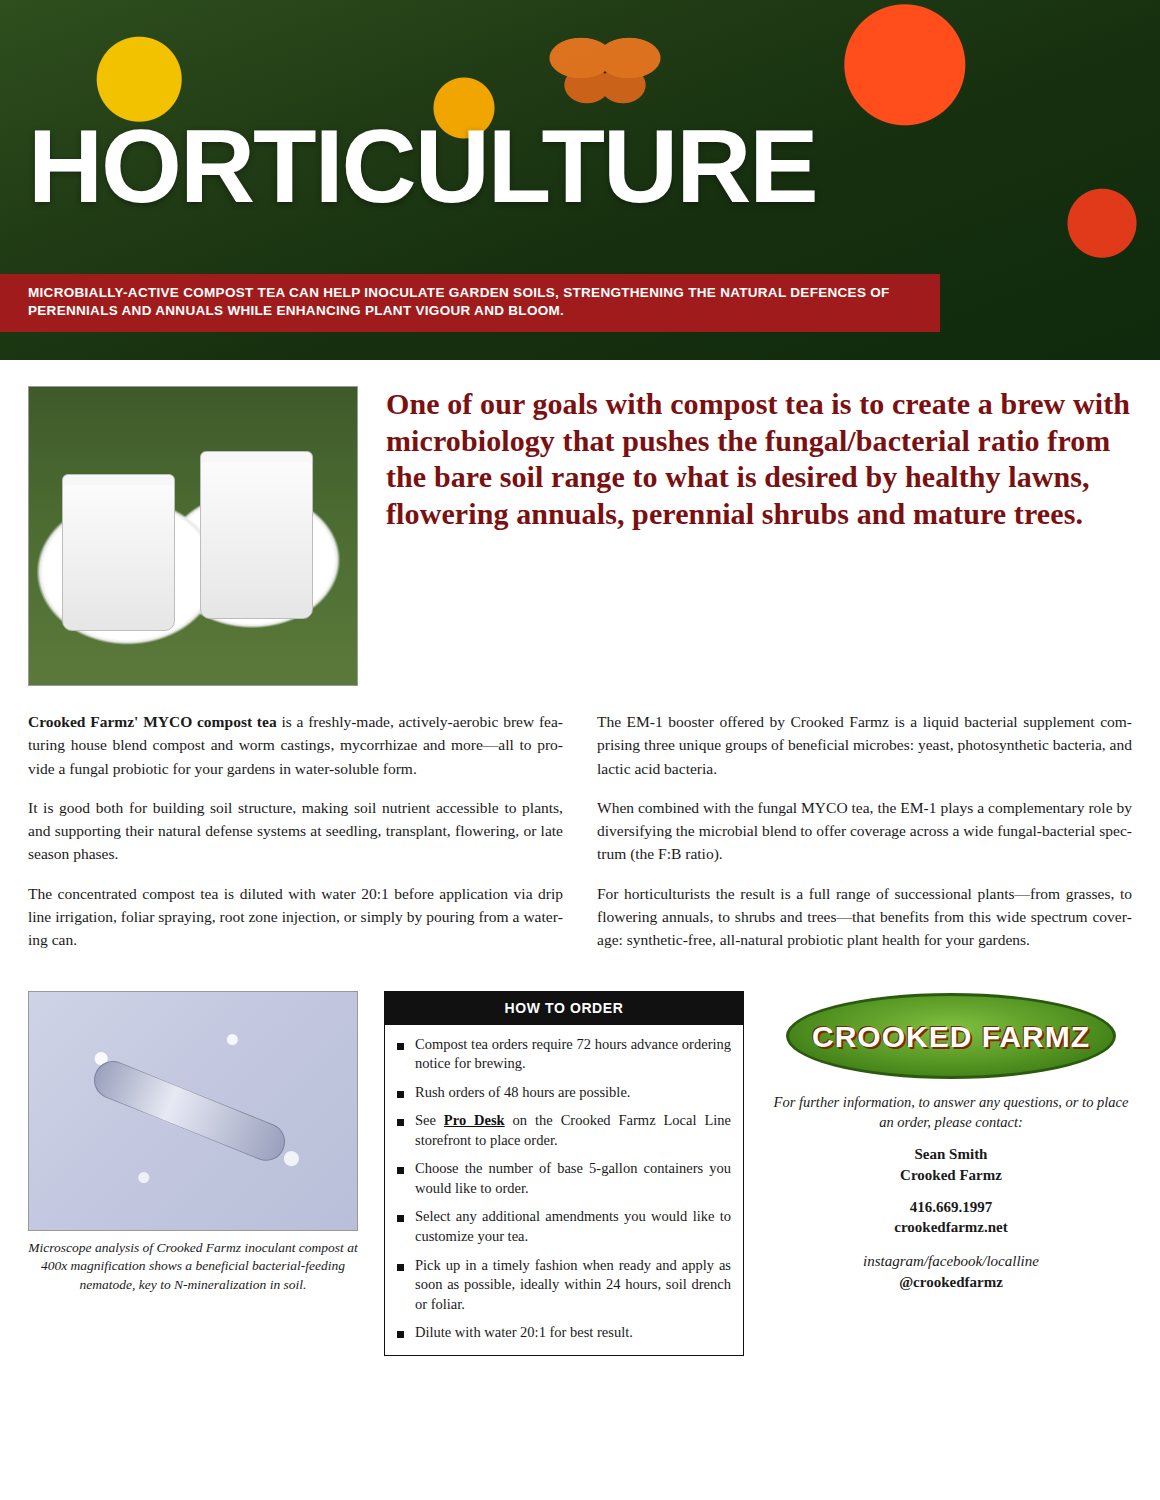Horticulture
Microbially-active compost tea can help inoculate garden soils, strengthening the natural defences of perennials and annuals while enhancing plant vigour and bloom.
One of our goals with compost tea is to create a brew with microbiology that pushes the fungal/bacterial ratio from the bare soil range to what is desired by healthy lawns, flowering annuals, perennial shrubs and mature trees.
Crooked Farmz' MYCO compost tea is a freshly-made, actively-aerobic brew featuring house blend compost and worm castings, mycorrhizae and more—all to provide a fungal probiotic for your gardens in water-soluble form.
It is good both for building soil structure, making soil nutrient accessible to plants, and supporting their natural defense systems at seedling, transplant, flowering, or late season phases.
The concentrated compost tea is diluted with water 20:1 before application via drip line irrigation, foliar spraying, root zone injection, or simply by pouring from a watering can.
The EM-1 booster offered by Crooked Farmz is a liquid bacterial supplement comprising three unique groups of beneficial microbes: yeast, photosynthetic bacteria, and lactic acid bacteria.
When combined with the fungal MYCO tea, the EM-1 plays a complementary role by diversifying the microbial blend to offer coverage across a wide fungal-bacterial spectrum (the F:B ratio).
For horticulturists the result is a full range of successional plants—from grasses, to flowering annuals, to shrubs and trees—that benefits from this wide spectrum coverage: synthetic-free, all-natural probiotic plant health for your gardens.
Microscope analysis of Crooked Farmz inoculant compost at 400x magnification shows a beneficial bacterial-feeding nematode, key to N-mineralization in soil.
How to Order
Compost tea orders require 72 hours advance ordering notice for brewing.
Rush orders of 48 hours are possible.
See Pro Desk on the Crooked Farmz Local Line storefront to place order.
Choose the number of base 5-gallon containers you would like to order.
Select any additional amendments you would like to customize your tea.
Pick up in a timely fashion when ready and apply as soon as possible, ideally within 24 hours, soil drench or foliar.
Dilute with water 20:1 for best result.
CROOKED FARMZ
For further information, to answer any questions, or to place an order, please contact:
Sean Smith
Crooked Farmz
416.669.1997
crookedfarmz.net
instagram/facebook/localline
@crookedfarmz